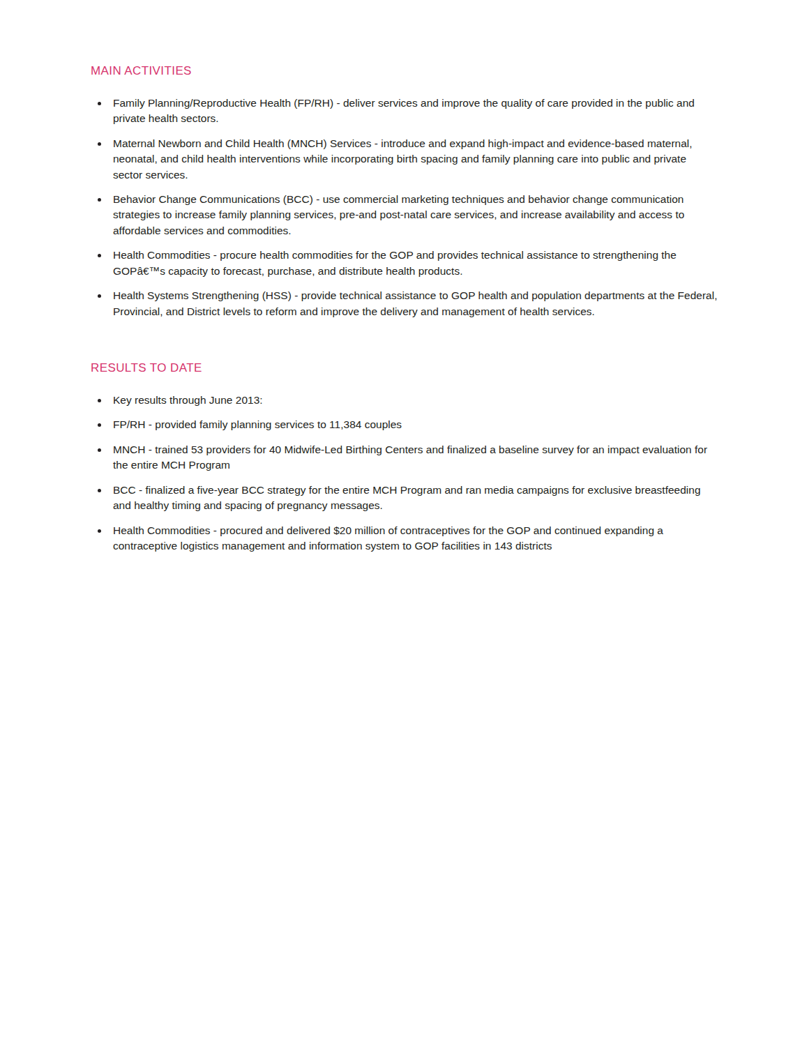MAIN ACTIVITIES
Family Planning/Reproductive Health (FP/RH) - deliver services and improve the quality of care provided in the public and private health sectors.
Maternal Newborn and Child Health (MNCH) Services - introduce and expand high-impact and evidence-based maternal, neonatal, and child health interventions while incorporating birth spacing and family planning care into public and private sector services.
Behavior Change Communications (BCC) - use commercial marketing techniques and behavior change communication strategies to increase family planning services, pre-and post-natal care services, and increase availability and access to affordable services and commodities.
Health Commodities - procure health commodities for the GOP and provides technical assistance to strengthening the GOPâ€™s capacity to forecast, purchase, and distribute health products.
Health Systems Strengthening (HSS) - provide technical assistance to GOP health and population departments at the Federal, Provincial, and District levels to reform and improve the delivery and management of health services.
RESULTS TO DATE
Key results through June 2013:
FP/RH - provided family planning services to 11,384 couples
MNCH - trained 53 providers for 40 Midwife-Led Birthing Centers and finalized a baseline survey for an impact evaluation for the entire MCH Program
BCC - finalized a five-year BCC strategy for the entire MCH Program and ran media campaigns for exclusive breastfeeding and healthy timing and spacing of pregnancy messages.
Health Commodities - procured and delivered $20 million of contraceptives for the GOP and continued expanding a contraceptive logistics management and information system to GOP facilities in 143 districts